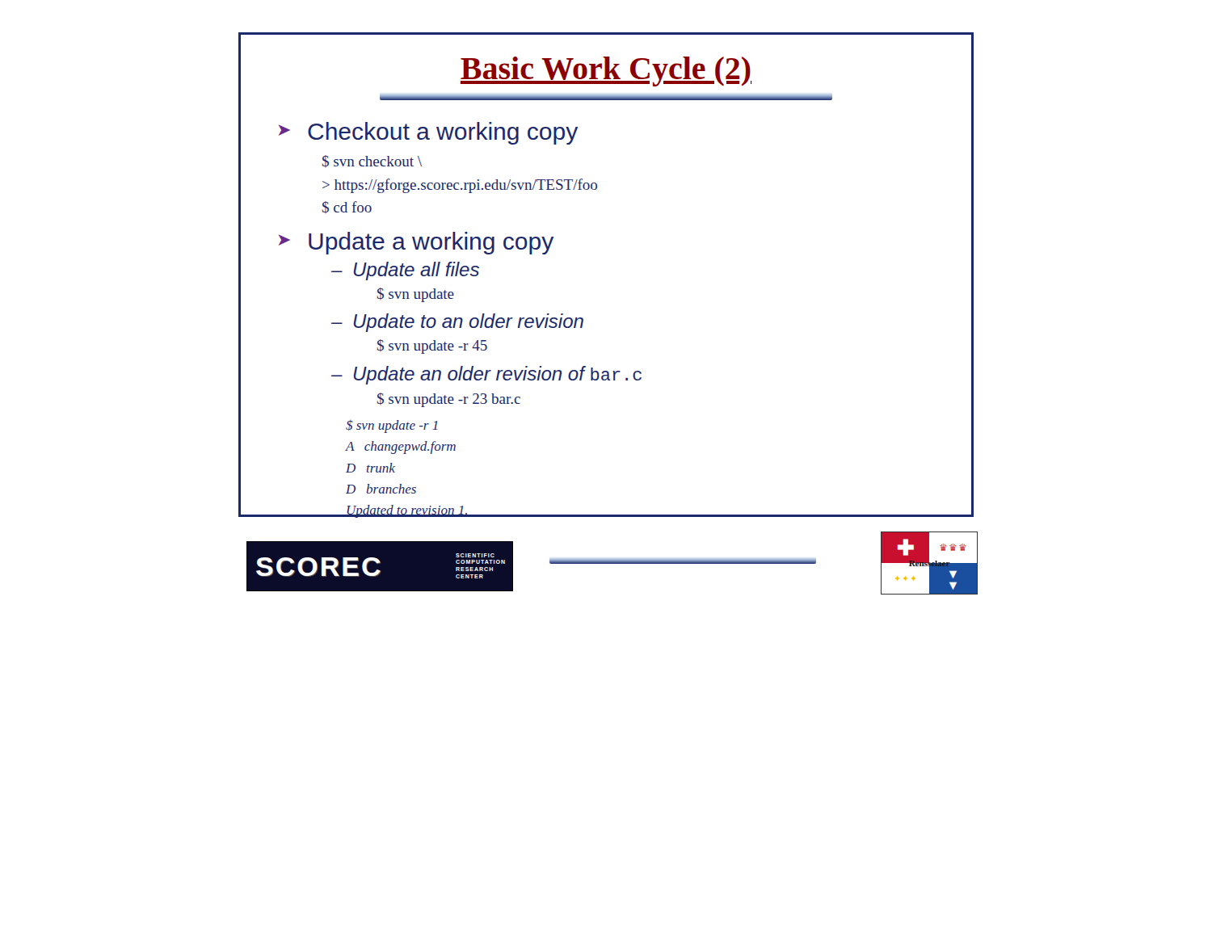Basic Work Cycle (2)
Checkout a working copy
$ svn checkout \
> https://gforge.scorec.rpi.edu/svn/TEST/foo
$ cd foo
Update a working copy
Update all files
$ svn update
Update to an older revision
$ svn update -r 45
Update an older revision of bar.c
$ svn update -r 23 bar.c
$ svn update -r 1
A changepwd.form
D trunk
D branches
Updated to revision 1.
SCOREC
SCIENTIFIC
COMPUTATION
RESEARCH
CENTER
Rensselaer
✚
♛♛♛
✦✦✦
▼
▼